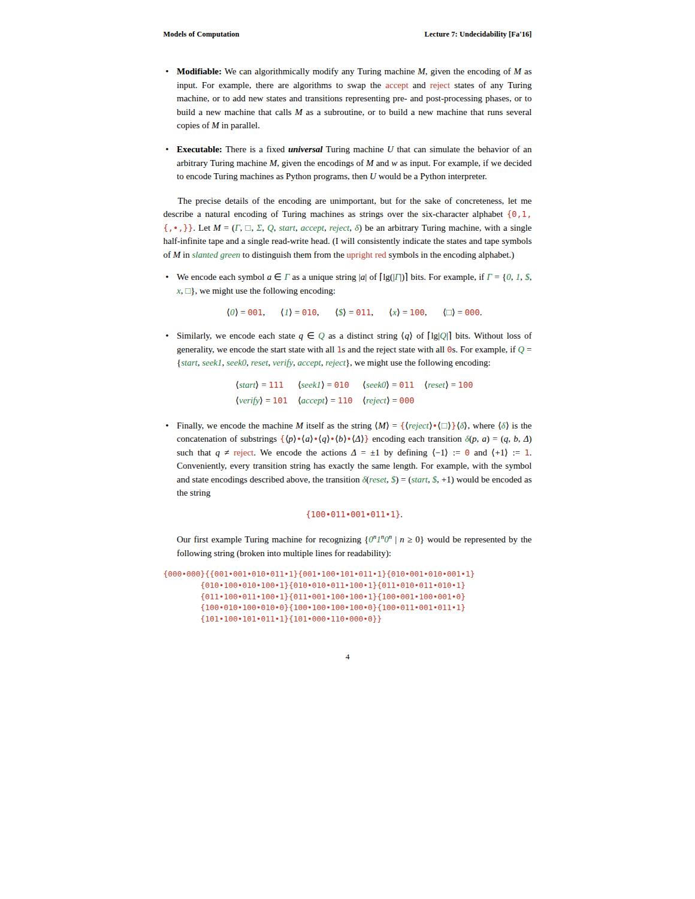Models of Computation
Lecture 7: Undecidability [Fa'16]
Modifiable: We can algorithmically modify any Turing machine M, given the encoding of M as input. For example, there are algorithms to swap the accept and reject states of any Turing machine, or to add new states and transitions representing pre- and post-processing phases, or to build a new machine that calls M as a subroutine, or to build a new machine that runs several copies of M in parallel.
Executable: There is a fixed universal Turing machine U that can simulate the behavior of an arbitrary Turing machine M, given the encodings of M and w as input. For example, if we decided to encode Turing machines as Python programs, then U would be a Python interpreter.
The precise details of the encoding are unimportant, but for the sake of concreteness, let me describe a natural encoding of Turing machines as strings over the six-character alphabet {0,1,{,•,}}. Let M = (Γ, □, Σ, Q, start, accept, reject, δ) be an arbitrary Turing machine, with a single half-infinite tape and a single read-write head. (I will consistently indicate the states and tape symbols of M in slanted green to distinguish them from the upright red symbols in the encoding alphabet.)
We encode each symbol a ∈ Γ as a unique string |a| of ⌈lg(|Γ|)⌉ bits. For example, if Γ = {0, 1, $, x, □}, we might use the following encoding:
⟨0⟩ = 001, ⟨1⟩ = 010, ⟨$⟩ = 011, ⟨x⟩ = 100, ⟨□⟩ = 000.
Similarly, we encode each state q ∈ Q as a distinct string ⟨q⟩ of ⌈lg|Q|⌉ bits. Without loss of generality, we encode the start state with all 1s and the reject state with all 0s. For example, if Q = {start, seek1, seek0, reset, verify, accept, reject}, we might use the following encoding:
| ⟨ start ⟩ = 111 | ⟨ seek1 ⟩ = 010 | ⟨ seek0 ⟩ = 011 | ⟨ reset ⟩ = 100 |
| ⟨ verify ⟩ = 101 | ⟨ accept ⟩ = 110 | ⟨ reject ⟩ = 000 | |
Finally, we encode the machine M itself as the string ⟨M⟩ = {⟨reject⟩•⟨□⟩}⟨δ⟩, where ⟨δ⟩ is the concatenation of substrings {⟨p⟩•⟨a⟩•⟨q⟩•⟨b⟩•⟨Δ⟩} encoding each transition δ(p, a) = (q, b, Δ) such that q ≠ reject. We encode the actions Δ = ±1 by defining ⟨−1⟩ := 0 and ⟨+1⟩ := 1. Conveniently, every transition string has exactly the same length. For example, with the symbol and state encodings described above, the transition δ(reset, $) = (start, $, +1) would be encoded as the string
{100•011•001•011•1}.
Our first example Turing machine for recognizing {0n1n0n | n ≥ 0} would be represented by the following string (broken into multiple lines for readability):
{000•000}{{001•001•010•011•1}{001•100•101•011•1}{010•001•010•001•1} {010•100•010•100•1}{010•010•011•100•1}{011•010•011•010•1} {011•100•011•100•1}{011•001•100•100•1}{100•001•100•001•0} {100•010•100•010•0}{100•100•100•100•0}{100•011•001•011•1} {101•100•101•011•1}{101•000•110•000•0}}
4